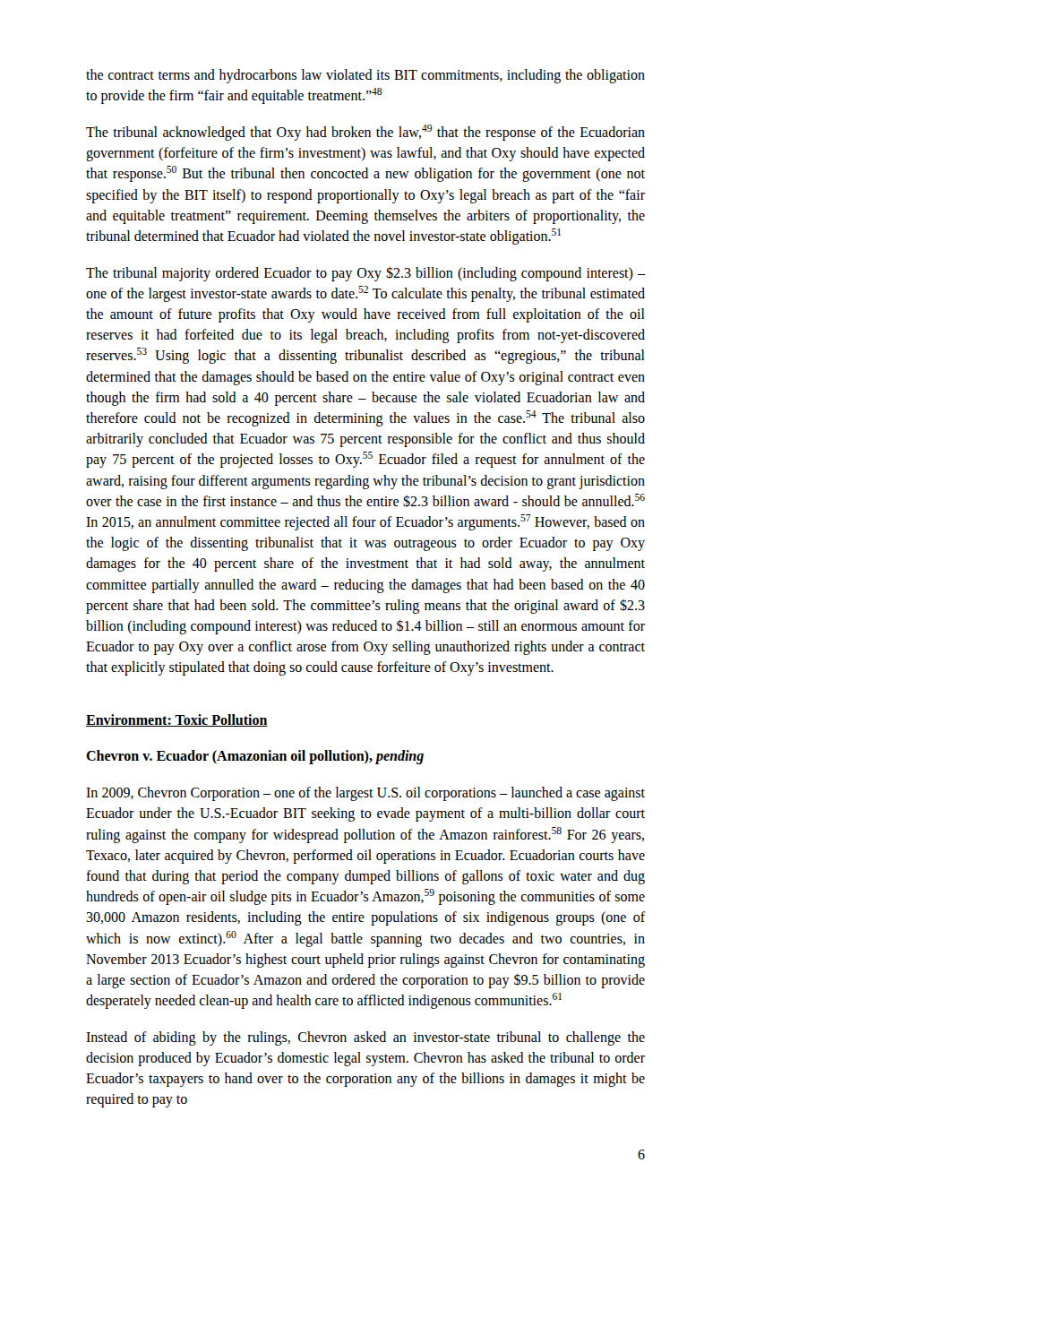the contract terms and hydrocarbons law violated its BIT commitments, including the obligation to provide the firm “fair and equitable treatment.”48
The tribunal acknowledged that Oxy had broken the law,49 that the response of the Ecuadorian government (forfeiture of the firm’s investment) was lawful, and that Oxy should have expected that response.50 But the tribunal then concocted a new obligation for the government (one not specified by the BIT itself) to respond proportionally to Oxy’s legal breach as part of the “fair and equitable treatment” requirement. Deeming themselves the arbiters of proportionality, the tribunal determined that Ecuador had violated the novel investor-state obligation.51
The tribunal majority ordered Ecuador to pay Oxy $2.3 billion (including compound interest) – one of the largest investor-state awards to date.52 To calculate this penalty, the tribunal estimated the amount of future profits that Oxy would have received from full exploitation of the oil reserves it had forfeited due to its legal breach, including profits from not-yet-discovered reserves.53 Using logic that a dissenting tribunalist described as “egregious,” the tribunal determined that the damages should be based on the entire value of Oxy’s original contract even though the firm had sold a 40 percent share – because the sale violated Ecuadorian law and therefore could not be recognized in determining the values in the case.54 The tribunal also arbitrarily concluded that Ecuador was 75 percent responsible for the conflict and thus should pay 75 percent of the projected losses to Oxy.55 Ecuador filed a request for annulment of the award, raising four different arguments regarding why the tribunal’s decision to grant jurisdiction over the case in the first instance – and thus the entire $2.3 billion award - should be annulled.56 In 2015, an annulment committee rejected all four of Ecuador’s arguments.57 However, based on the logic of the dissenting tribunalist that it was outrageous to order Ecuador to pay Oxy damages for the 40 percent share of the investment that it had sold away, the annulment committee partially annulled the award – reducing the damages that had been based on the 40 percent share that had been sold. The committee’s ruling means that the original award of $2.3 billion (including compound interest) was reduced to $1.4 billion – still an enormous amount for Ecuador to pay Oxy over a conflict arose from Oxy selling unauthorized rights under a contract that explicitly stipulated that doing so could cause forfeiture of Oxy’s investment.
Environment: Toxic Pollution
Chevron v. Ecuador (Amazonian oil pollution), pending
In 2009, Chevron Corporation – one of the largest U.S. oil corporations – launched a case against Ecuador under the U.S.-Ecuador BIT seeking to evade payment of a multi-billion dollar court ruling against the company for widespread pollution of the Amazon rainforest.58 For 26 years, Texaco, later acquired by Chevron, performed oil operations in Ecuador. Ecuadorian courts have found that during that period the company dumped billions of gallons of toxic water and dug hundreds of open-air oil sludge pits in Ecuador’s Amazon,59 poisoning the communities of some 30,000 Amazon residents, including the entire populations of six indigenous groups (one of which is now extinct).60 After a legal battle spanning two decades and two countries, in November 2013 Ecuador’s highest court upheld prior rulings against Chevron for contaminating a large section of Ecuador’s Amazon and ordered the corporation to pay $9.5 billion to provide desperately needed clean-up and health care to afflicted indigenous communities.61
Instead of abiding by the rulings, Chevron asked an investor-state tribunal to challenge the decision produced by Ecuador’s domestic legal system. Chevron has asked the tribunal to order Ecuador’s taxpayers to hand over to the corporation any of the billions in damages it might be required to pay to
6